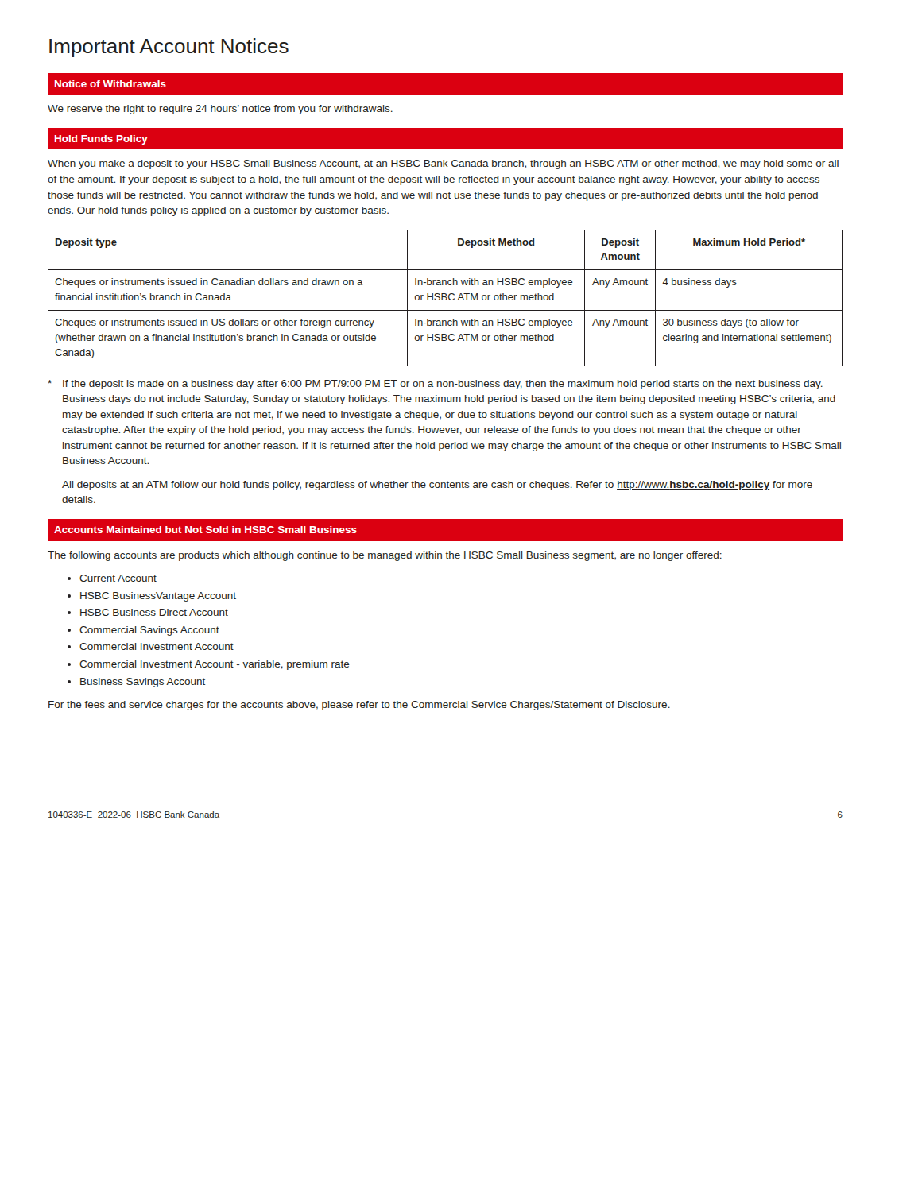Important Account Notices
Notice of Withdrawals
We reserve the right to require 24 hours’ notice from you for withdrawals.
Hold Funds Policy
When you make a deposit to your HSBC Small Business Account, at an HSBC Bank Canada branch, through an HSBC ATM or other method, we may hold some or all of the amount. If your deposit is subject to a hold, the full amount of the deposit will be reflected in your account balance right away. However, your ability to access those funds will be restricted. You cannot withdraw the funds we hold, and we will not use these funds to pay cheques or pre-authorized debits until the hold period ends. Our hold funds policy is applied on a customer by customer basis.
| Deposit type | Deposit Method | Deposit Amount | Maximum Hold Period* |
| --- | --- | --- | --- |
| Cheques or instruments issued in Canadian dollars and drawn on a financial institution’s branch in Canada | In-branch with an HSBC employee or HSBC ATM or other method | Any Amount | 4 business days |
| Cheques or instruments issued in US dollars or other foreign currency (whether drawn on a financial institution’s branch in Canada or outside Canada) | In-branch with an HSBC employee or HSBC ATM or other method | Any Amount | 30 business days (to allow for clearing and international settlement) |
*
If the deposit is made on a business day after 6:00 PM PT/9:00 PM ET or on a non-business day, then the maximum hold period starts on the next business day. Business days do not include Saturday, Sunday or statutory holidays. The maximum hold period is based on the item being deposited meeting HSBC’s criteria, and may be extended if such criteria are not met, if we need to investigate a cheque, or due to situations beyond our control such as a system outage or natural catastrophe. After the expiry of the hold period, you may access the funds. However, our release of the funds to you does not mean that the cheque or other instrument cannot be returned for another reason. If it is returned after the hold period we may charge the amount of the cheque or other instruments to HSBC Small Business Account.
All deposits at an ATM follow our hold funds policy, regardless of whether the contents are cash or cheques. Refer to http://www.hsbc.ca/hold-policy for more details.
Accounts Maintained but Not Sold in HSBC Small Business
The following accounts are products which although continue to be managed within the HSBC Small Business segment, are no longer offered:
Current Account
HSBC BusinessVantage Account
HSBC Business Direct Account
Commercial Savings Account
Commercial Investment Account
Commercial Investment Account - variable, premium rate
Business Savings Account
For the fees and service charges for the accounts above, please refer to the Commercial Service Charges/Statement of Disclosure.
1040336-E_2022-06 HSBC Bank Canada
6